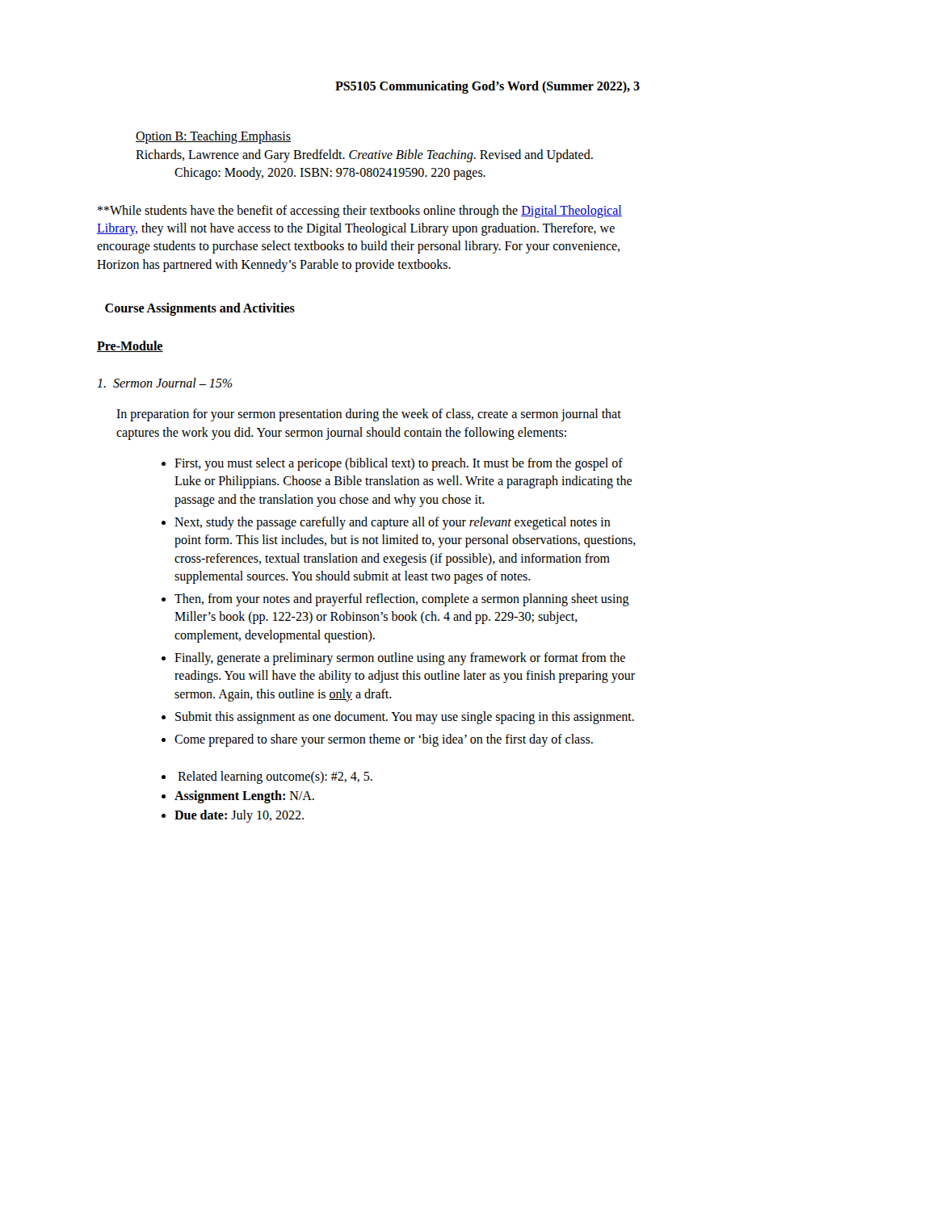PS5105 Communicating God’s Word (Summer 2022), 3
Option B: Teaching Emphasis
Richards, Lawrence and Gary Bredfeldt. Creative Bible Teaching. Revised and Updated.
Chicago: Moody, 2020. ISBN: 978-0802419590. 220 pages.
**While students have the benefit of accessing their textbooks online through the Digital Theological Library, they will not have access to the Digital Theological Library upon graduation. Therefore, we encourage students to purchase select textbooks to build their personal library. For your convenience, Horizon has partnered with Kennedy’s Parable to provide textbooks.
Course Assignments and Activities
Pre-Module
1. Sermon Journal – 15%
In preparation for your sermon presentation during the week of class, create a sermon journal that captures the work you did. Your sermon journal should contain the following elements:
First, you must select a pericope (biblical text) to preach. It must be from the gospel of Luke or Philippians. Choose a Bible translation as well. Write a paragraph indicating the passage and the translation you chose and why you chose it.
Next, study the passage carefully and capture all of your relevant exegetical notes in point form. This list includes, but is not limited to, your personal observations, questions, cross-references, textual translation and exegesis (if possible), and information from supplemental sources. You should submit at least two pages of notes.
Then, from your notes and prayerful reflection, complete a sermon planning sheet using Miller’s book (pp. 122-23) or Robinson’s book (ch. 4 and pp. 229-30; subject, complement, developmental question).
Finally, generate a preliminary sermon outline using any framework or format from the readings. You will have the ability to adjust this outline later as you finish preparing your sermon. Again, this outline is only a draft.
Submit this assignment as one document. You may use single spacing in this assignment.
Come prepared to share your sermon theme or ‘big idea’ on the first day of class.
Related learning outcome(s): #2, 4, 5.
Assignment Length: N/A.
Due date: July 10, 2022.